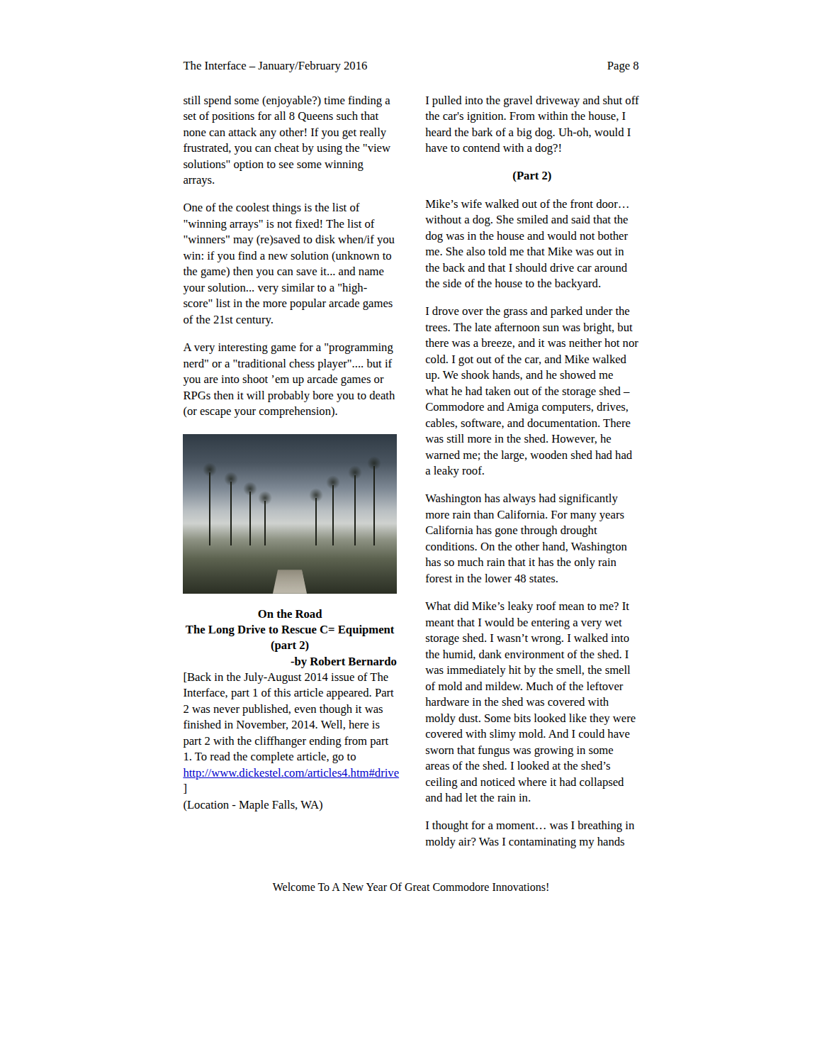The Interface – January/February 2016 Page 8
still spend some (enjoyable?) time finding a set of positions for all 8 Queens such that none can attack any other! If you get really frustrated, you can cheat by using the "view solutions" option to see some winning arrays.
One of the coolest things is the list of "winning arrays" is not fixed! The list of "winners" may (re)saved to disk when/if you win: if you find a new solution (unknown to the game) then you can save it... and name your solution... very similar to a "high-score" list in the more popular arcade games of the 21st century.
A very interesting game for a "programming nerd" or a "traditional chess player".... but if you are into shoot ’em up arcade games or RPGs then it will probably bore you to death (or escape your comprehension).
On the Road
The Long Drive to Rescue C= Equipment
(part 2) -by Robert Bernardo
[Back in the July-August 2014 issue of The Interface, part 1 of this article appeared. Part 2 was never published, even though it was finished in November, 2014. Well, here is part 2 with the cliffhanger ending from part 1. To read the complete article, go to http://www.dickestel.com/articles4.htm#drive ]
(Location - Maple Falls, WA)
I pulled into the gravel driveway and shut off the car's ignition. From within the house, I heard the bark of a big dog. Uh-oh, would I have to contend with a dog?!
(Part 2)
Mike’s wife walked out of the front door… without a dog. She smiled and said that the dog was in the house and would not bother me. She also told me that Mike was out in the back and that I should drive car around the side of the house to the backyard.
I drove over the grass and parked under the trees. The late afternoon sun was bright, but there was a breeze, and it was neither hot nor cold. I got out of the car, and Mike walked up. We shook hands, and he showed me what he had taken out of the storage shed – Commodore and Amiga computers, drives, cables, software, and documentation. There was still more in the shed. However, he warned me; the large, wooden shed had had a leaky roof.
Washington has always had significantly more rain than California. For many years California has gone through drought conditions. On the other hand, Washington has so much rain that it has the only rain forest in the lower 48 states.
What did Mike’s leaky roof mean to me? It meant that I would be entering a very wet storage shed. I wasn’t wrong. I walked into the humid, dank environment of the shed. I was immediately hit by the smell, the smell of mold and mildew. Much of the leftover hardware in the shed was covered with moldy dust. Some bits looked like they were covered with slimy mold. And I could have sworn that fungus was growing in some areas of the shed. I looked at the shed’s ceiling and noticed where it had collapsed and had let the rain in.
I thought for a moment… was I breathing in moldy air? Was I contaminating my hands
Welcome To A New Year Of Great Commodore Innovations!